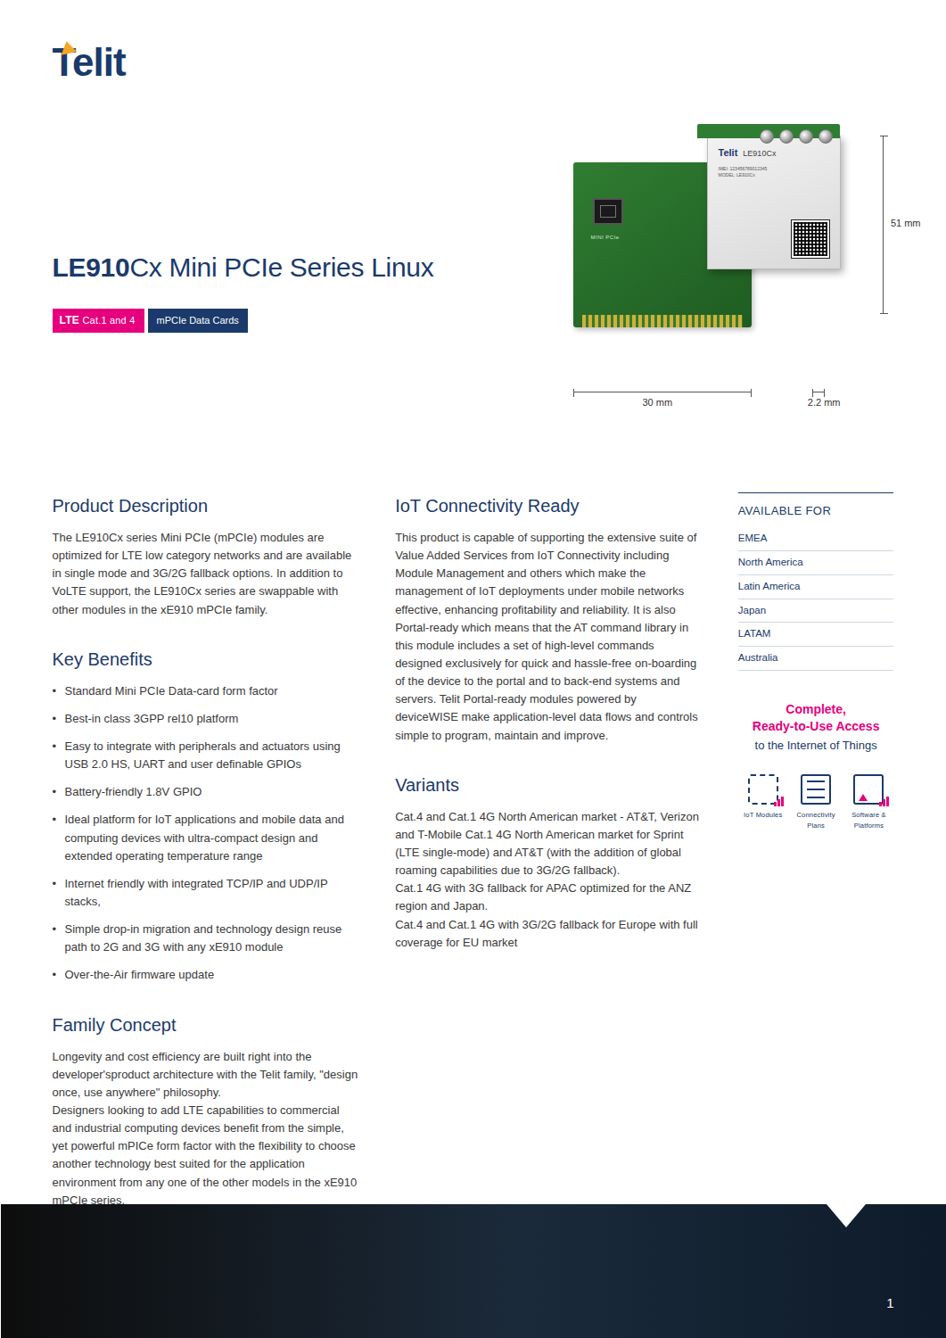Telit
LE910 Cx Mini PCIe Series Linux
LTE Cat.1 and 4
mPCIe Data Cards
MINI PCIe
Telit LE910Cx
IMEI: 123456789012345
MODEL: LE910Cx
51 mm
30 mm
2.2 mm
Product Description
The LE910Cx series Mini PCIe (mPCIe) modules are optimized for LTE low category networks and are available in single mode and 3G/2G fallback options. In addition to VoLTE support, the LE910Cx series are swappable with other modules in the xE910 mPCIe family.
Key Benefits
Standard Mini PCIe Data-card form factor
Best-in class 3GPP rel10 platform
Easy to integrate with peripherals and actuators using USB 2.0 HS, UART and user definable GPIOs
Battery-friendly 1.8V GPIO
Ideal platform for IoT applications and mobile data and computing devices with ultra-compact design and extended operating temperature range
Internet friendly with integrated TCP/IP and UDP/IP stacks,
Simple drop-in migration and technology design reuse path to 2G and 3G with any xE910 module
Over-the-Air firmware update
Family Concept
Longevity and cost efficiency are built right into the developer'sproduct architecture with the Telit family, "design once, use anywhere" philosophy.
Designers looking to add LTE capabilities to commercial and industrial computing devices benefit from the simple, yet powerful mPICe form factor with the flexibility to choose another technology best suited for the application environment from any one of the other models in the xE910 mPCIe series.
IoT Connectivity Ready
This product is capable of supporting the extensive suite of Value Added Services from IoT Connectivity including Module Management and others which make the management of IoT deployments under mobile networks effective, enhancing profitability and reliability. It is also Portal-ready which means that the AT command library in this module includes a set of high-level commands designed exclusively for quick and hassle-free on-boarding of the device to the portal and to back-end systems and servers. Telit Portal-ready modules powered by deviceWISE make application-level data flows and controls simple to program, maintain and improve.
Variants
Cat.4 and Cat.1 4G North American market - AT&T, Verizon and T-Mobile Cat.1 4G North American market for Sprint (LTE single-mode) and AT&T (with the addition of global roaming capabilities due to 3G/2G fallback).
Cat.1 4G with 3G fallback for APAC optimized for the ANZ region and Japan.
Cat.4 and Cat.1 4G with 3G/2G fallback for Europe with full coverage for EU market
AVAILABLE FOR
EMEA
North America
Latin America
Japan
LATAM
Australia
Complete,
Ready-to-Use Access
to the Internet of Things
IoT Modules
Connectivity Plans
Software & Platforms
1